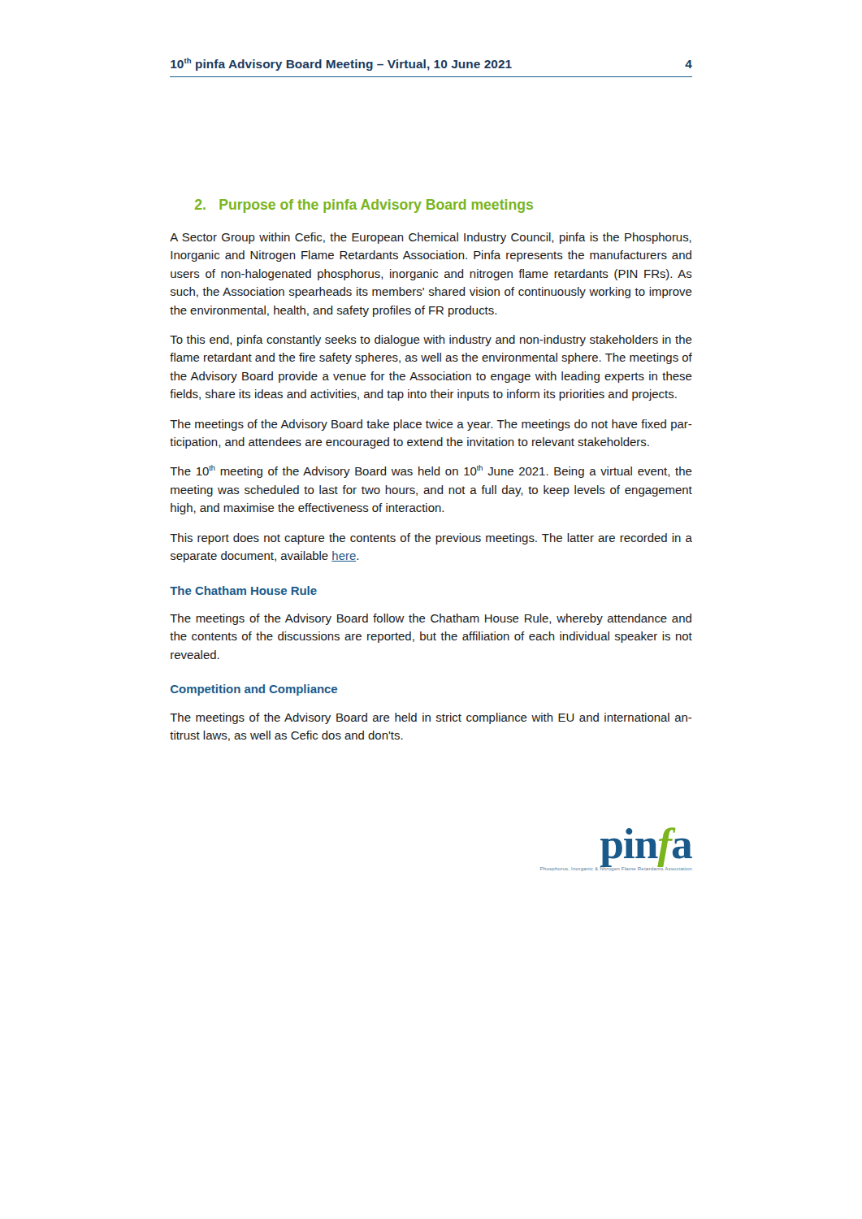10th pinfa Advisory Board Meeting – Virtual, 10 June 2021 4
2. Purpose of the pinfa Advisory Board meetings
A Sector Group within Cefic, the European Chemical Industry Council, pinfa is the Phosphorus, Inorganic and Nitrogen Flame Retardants Association. Pinfa represents the manufacturers and users of non-halogenated phosphorus, inorganic and nitrogen flame retardants (PIN FRs). As such, the Association spearheads its members' shared vision of continuously working to improve the environmental, health, and safety profiles of FR products.
To this end, pinfa constantly seeks to dialogue with industry and non-industry stakeholders in the flame retardant and the fire safety spheres, as well as the environmental sphere. The meetings of the Advisory Board provide a venue for the Association to engage with leading experts in these fields, share its ideas and activities, and tap into their inputs to inform its priorities and projects.
The meetings of the Advisory Board take place twice a year. The meetings do not have fixed participation, and attendees are encouraged to extend the invitation to relevant stakeholders.
The 10th meeting of the Advisory Board was held on 10th June 2021. Being a virtual event, the meeting was scheduled to last for two hours, and not a full day, to keep levels of engagement high, and maximise the effectiveness of interaction.
This report does not capture the contents of the previous meetings. The latter are recorded in a separate document, available here.
The Chatham House Rule
The meetings of the Advisory Board follow the Chatham House Rule, whereby attendance and the contents of the discussions are reported, but the affiliation of each individual speaker is not revealed.
Competition and Compliance
The meetings of the Advisory Board are held in strict compliance with EU and international antitrust laws, as well as Cefic dos and don'ts.
pinfa
Phosphorus, Inorganic & Nitrogen Flame Retardants Association